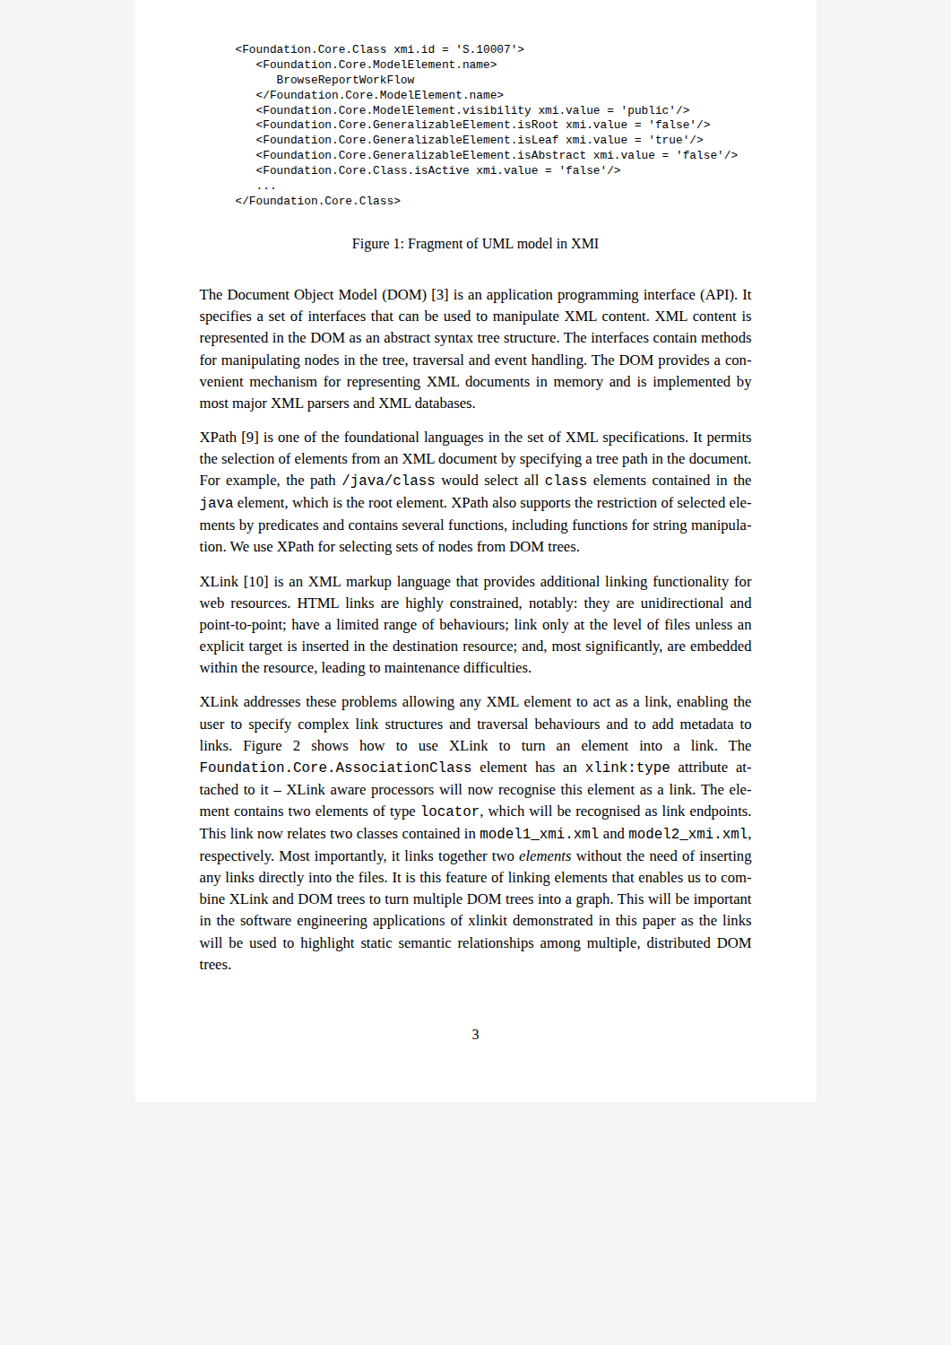<Foundation.Core.Class xmi.id = 'S.10007'>
   <Foundation.Core.ModelElement.name>
      BrowseReportWorkFlow
   </Foundation.Core.ModelElement.name>
   <Foundation.Core.ModelElement.visibility xmi.value = 'public'/>
   <Foundation.Core.GeneralizableElement.isRoot xmi.value = 'false'/>
   <Foundation.Core.GeneralizableElement.isLeaf xmi.value = 'true'/>
   <Foundation.Core.GeneralizableElement.isAbstract xmi.value = 'false'/>
   <Foundation.Core.Class.isActive xmi.value = 'false'/>
   ...
</Foundation.Core.Class>
Figure 1: Fragment of UML model in XMI
The Document Object Model (DOM) [3] is an application programming interface (API). It specifies a set of interfaces that can be used to manipulate XML content. XML content is represented in the DOM as an abstract syntax tree structure. The interfaces contain methods for manipulating nodes in the tree, traversal and event handling. The DOM provides a convenient mechanism for representing XML documents in memory and is implemented by most major XML parsers and XML databases.
XPath [9] is one of the foundational languages in the set of XML specifications. It permits the selection of elements from an XML document by specifying a tree path in the document. For example, the path /java/class would select all class elements contained in the java element, which is the root element. XPath also supports the restriction of selected elements by predicates and contains several functions, including functions for string manipulation. We use XPath for selecting sets of nodes from DOM trees.
XLink [10] is an XML markup language that provides additional linking functionality for web resources. HTML links are highly constrained, notably: they are unidirectional and point-to-point; have a limited range of behaviours; link only at the level of files unless an explicit target is inserted in the destination resource; and, most significantly, are embedded within the resource, leading to maintenance difficulties.
XLink addresses these problems allowing any XML element to act as a link, enabling the user to specify complex link structures and traversal behaviours and to add metadata to links. Figure 2 shows how to use XLink to turn an element into a link. The Foundation.Core.AssociationClass element has an xlink:type attribute attached to it – XLink aware processors will now recognise this element as a link. The element contains two elements of type locator, which will be recognised as link endpoints. This link now relates two classes contained in model1_xmi.xml and model2_xmi.xml, respectively. Most importantly, it links together two elements without the need of inserting any links directly into the files. It is this feature of linking elements that enables us to combine XLink and DOM trees to turn multiple DOM trees into a graph. This will be important in the software engineering applications of xlinkit demonstrated in this paper as the links will be used to highlight static semantic relationships among multiple, distributed DOM trees.
3